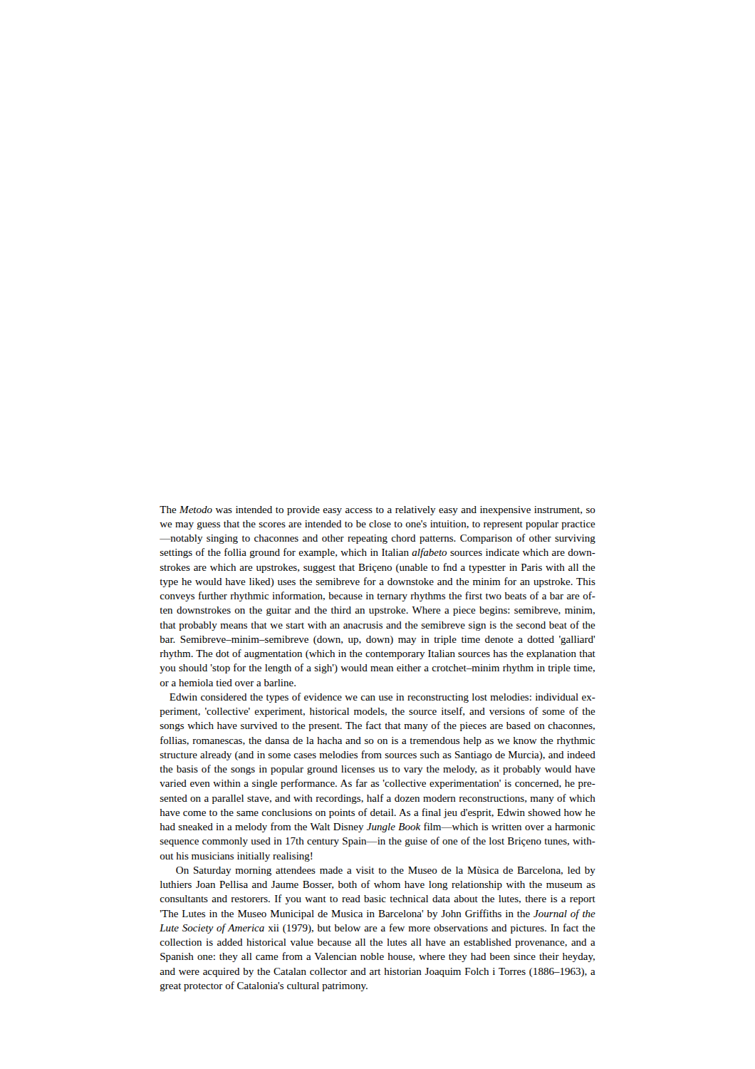The Metodo was intended to provide easy access to a relatively easy and inexpensive instrument, so we may guess that the scores are intended to be close to one's intuition, to represent popular practice—notably singing to chaconnes and other repeating chord patterns. Comparison of other surviving settings of the follia ground for example, which in Italian alfabeto sources indicate which are downstrokes are which are upstrokes, suggest that Briçeno (unable to fnd a typestter in Paris with all the type he would have liked) uses the semibreve for a downstoke and the minim for an upstroke. This conveys further rhythmic information, because in ternary rhythms the first two beats of a bar are often downstrokes on the guitar and the third an upstroke. Where a piece begins: semibreve, minim, that probably means that we start with an anacrusis and the semibreve sign is the second beat of the bar. Semibreve–minim–semibreve (down, up, down) may in triple time denote a dotted 'galliard' rhythm. The dot of augmentation (which in the contemporary Italian sources has the explanation that you should 'stop for the length of a sigh') would mean either a crotchet–minim rhythm in triple time, or a hemiola tied over a barline.
Edwin considered the types of evidence we can use in reconstructing lost melodies: individual experiment, 'collective' experiment, historical models, the source itself, and versions of some of the songs which have survived to the present. The fact that many of the pieces are based on chaconnes, follias, romanescas, the dansa de la hacha and so on is a tremendous help as we know the rhythmic structure already (and in some cases melodies from sources such as Santiago de Murcia), and indeed the basis of the songs in popular ground licenses us to vary the melody, as it probably would have varied even within a single performance. As far as 'collective experimentation' is concerned, he presented on a parallel stave, and with recordings, half a dozen modern reconstructions, many of which have come to the same conclusions on points of detail. As a final jeu d'esprit, Edwin showed how he had sneaked in a melody from the Walt Disney Jungle Book film—which is written over a harmonic sequence commonly used in 17th century Spain—in the guise of one of the lost Briçeno tunes, without his musicians initially realising!
On Saturday morning attendees made a visit to the Museo de la Mùsica de Barcelona, led by luthiers Joan Pellisa and Jaume Bosser, both of whom have long relationship with the museum as consultants and restorers. If you want to read basic technical data about the lutes, there is a report 'The Lutes in the Museo Municipal de Musica in Barcelona' by John Griffiths in the Journal of the Lute Society of America xii (1979), but below are a few more observations and pictures. In fact the collection is added historical value because all the lutes all have an established provenance, and a Spanish one: they all came from a Valencian noble house, where they had been since their heyday, and were acquired by the Catalan collector and art historian Joaquim Folch i Torres (1886–1963), a great protector of Catalonia's cultural patrimony.